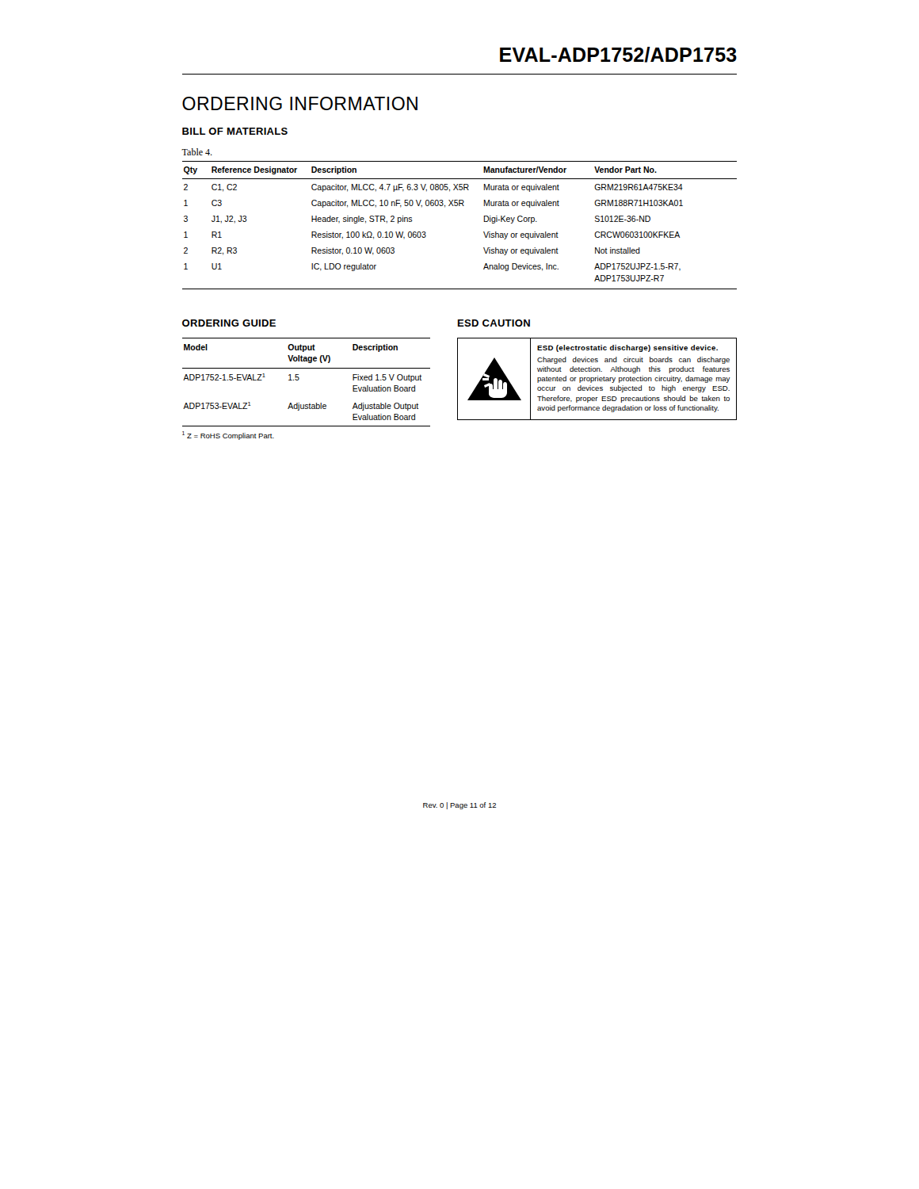EVAL-ADP1752/ADP1753
ORDERING INFORMATION
BILL OF MATERIALS
Table 4.
| Qty | Reference Designator | Description | Manufacturer/Vendor | Vendor Part No. |
| --- | --- | --- | --- | --- |
| 2 | C1, C2 | Capacitor, MLCC, 4.7 µF, 6.3 V, 0805, X5R | Murata or equivalent | GRM219R61A475KE34 |
| 1 | C3 | Capacitor, MLCC, 10 nF, 50 V, 0603, X5R | Murata or equivalent | GRM188R71H103KA01 |
| 3 | J1, J2, J3 | Header, single, STR, 2 pins | Digi-Key Corp. | S1012E-36-ND |
| 1 | R1 | Resistor, 100 kΩ, 0.10 W, 0603 | Vishay or equivalent | CRCW0603100KFKEA |
| 2 | R2, R3 | Resistor, 0.10 W, 0603 | Vishay or equivalent | Not installed |
| 1 | U1 | IC, LDO regulator | Analog Devices, Inc. | ADP1752UJPZ-1.5-R7, ADP1753UJPZ-R7 |
ORDERING GUIDE
| Model | Output Voltage (V) | Description |
| --- | --- | --- |
| ADP1752-1.5-EVALZ 1 | 1.5 | Fixed 1.5 V Output Evaluation Board |
| ADP1753-EVALZ 1 | Adjustable | Adjustable Output Evaluation Board |
1 Z = RoHS Compliant Part.
ESD CAUTION
ESD (electrostatic discharge) sensitive device. Charged devices and circuit boards can discharge without detection. Although this product features patented or proprietary protection circuitry, damage may occur on devices subjected to high energy ESD. Therefore, proper ESD precautions should be taken to avoid performance degradation or loss of functionality.
Rev. 0 | Page 11 of 12